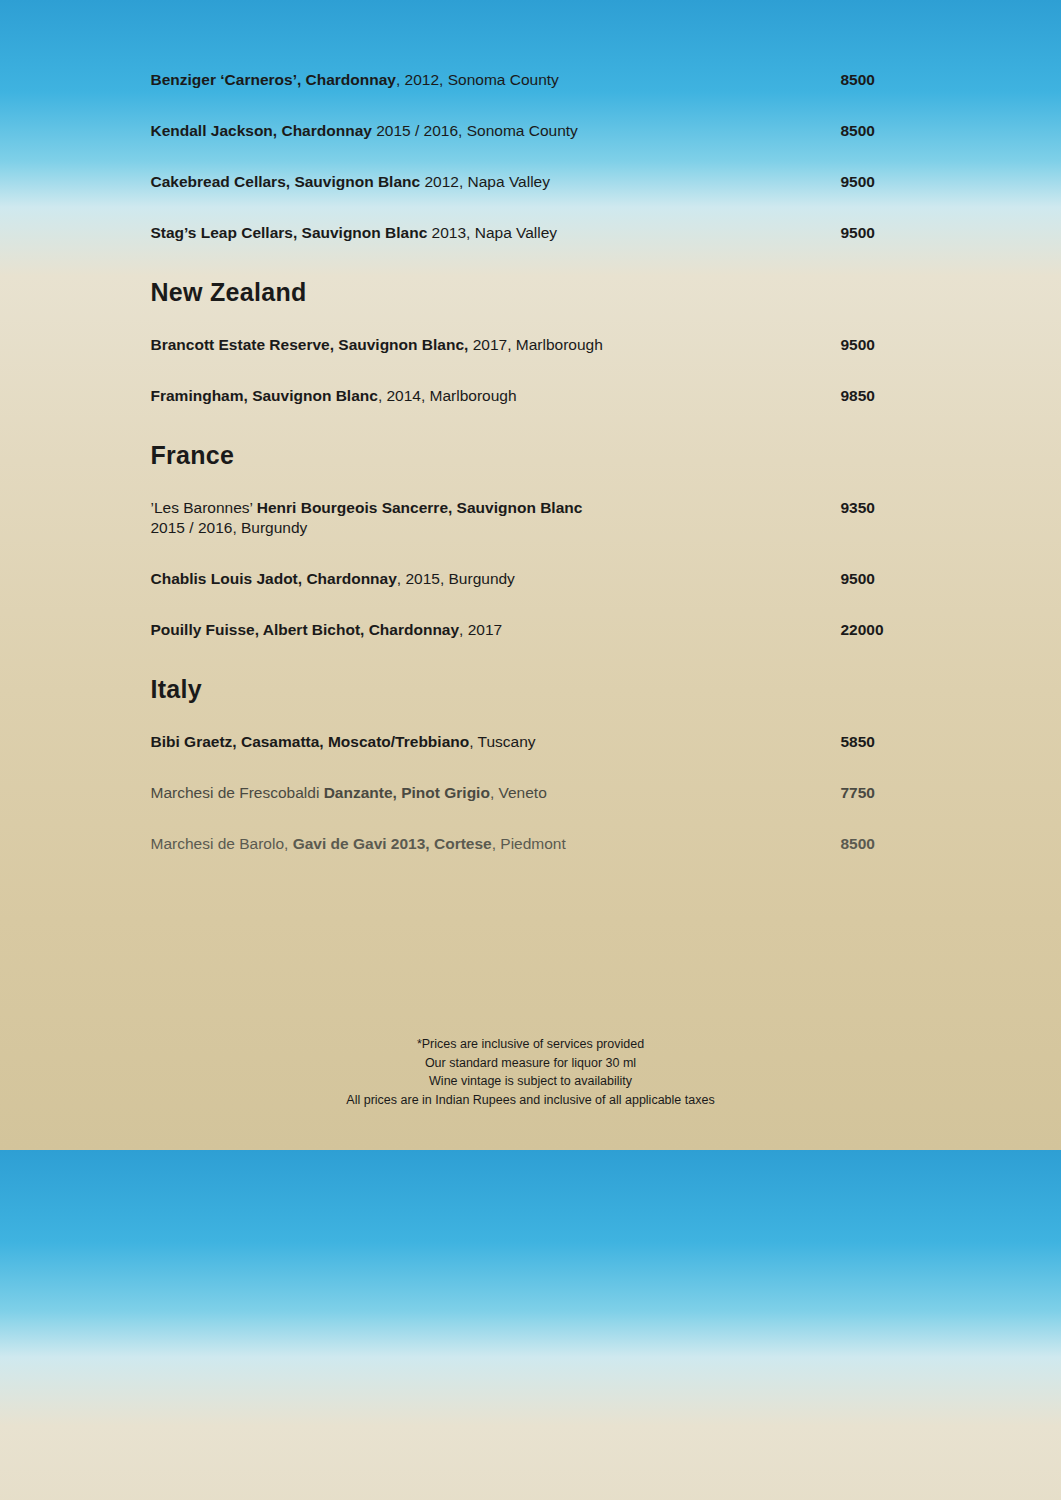Benziger ‘Carneros’, Chardonnay, 2012, Sonoma County 8500
Kendall Jackson, Chardonnay 2015 / 2016, Sonoma County 8500
Cakebread Cellars, Sauvignon Blanc 2012, Napa Valley 9500
Stag’s Leap Cellars, Sauvignon Blanc 2013, Napa Valley 9500
New Zealand
Brancott Estate Reserve, Sauvignon Blanc, 2017, Marlborough 9500
Framingham, Sauvignon Blanc, 2014, Marlborough 9850
France
’Les Baronnes’ Henri Bourgeois Sancerre, Sauvignon Blanc
2015 / 2016, Burgundy 9350
Chablis Louis Jadot, Chardonnay, 2015, Burgundy 9500
Pouilly Fuisse, Albert Bichot, Chardonnay, 2017 22000
Italy
Bibi Graetz, Casamatta, Moscato/Trebbiano, Tuscany 5850
Marchesi de Frescobaldi Danzante, Pinot Grigio, Veneto 7750
Marchesi de Barolo, Gavi de Gavi 2013, Cortese, Piedmont 8500
*Prices are inclusive of services provided
Our standard measure for liquor 30 ml
Wine vintage is subject to availability
All prices are in Indian Rupees and inclusive of all applicable taxes